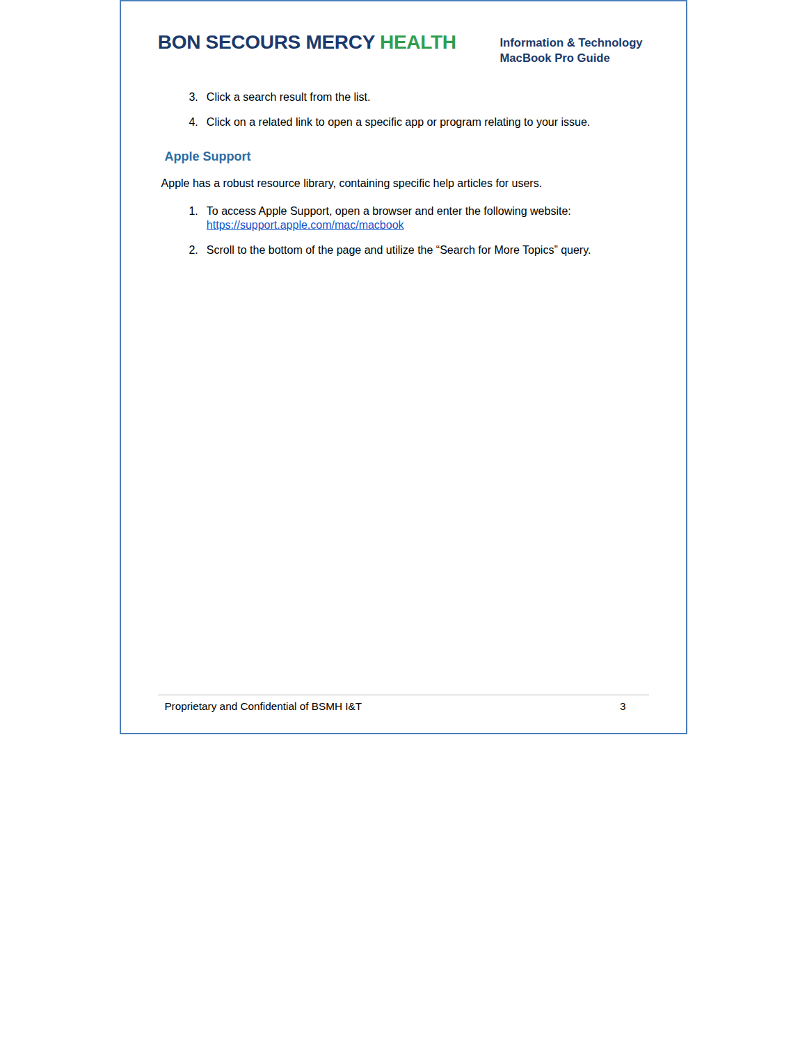BON SECOURS MERCY HEALTH
Information & Technology
MacBook Pro Guide
Click a search result from the list.
Click on a related link to open a specific app or program relating to your issue.
Apple Support
Apple has a robust resource library, containing specific help articles for users.
To access Apple Support, open a browser and enter the following website:
https://support.apple.com/mac/macbook
Scroll to the bottom of the page and utilize the “Search for More Topics” query.
Proprietary and Confidential of BSMH I&T
3